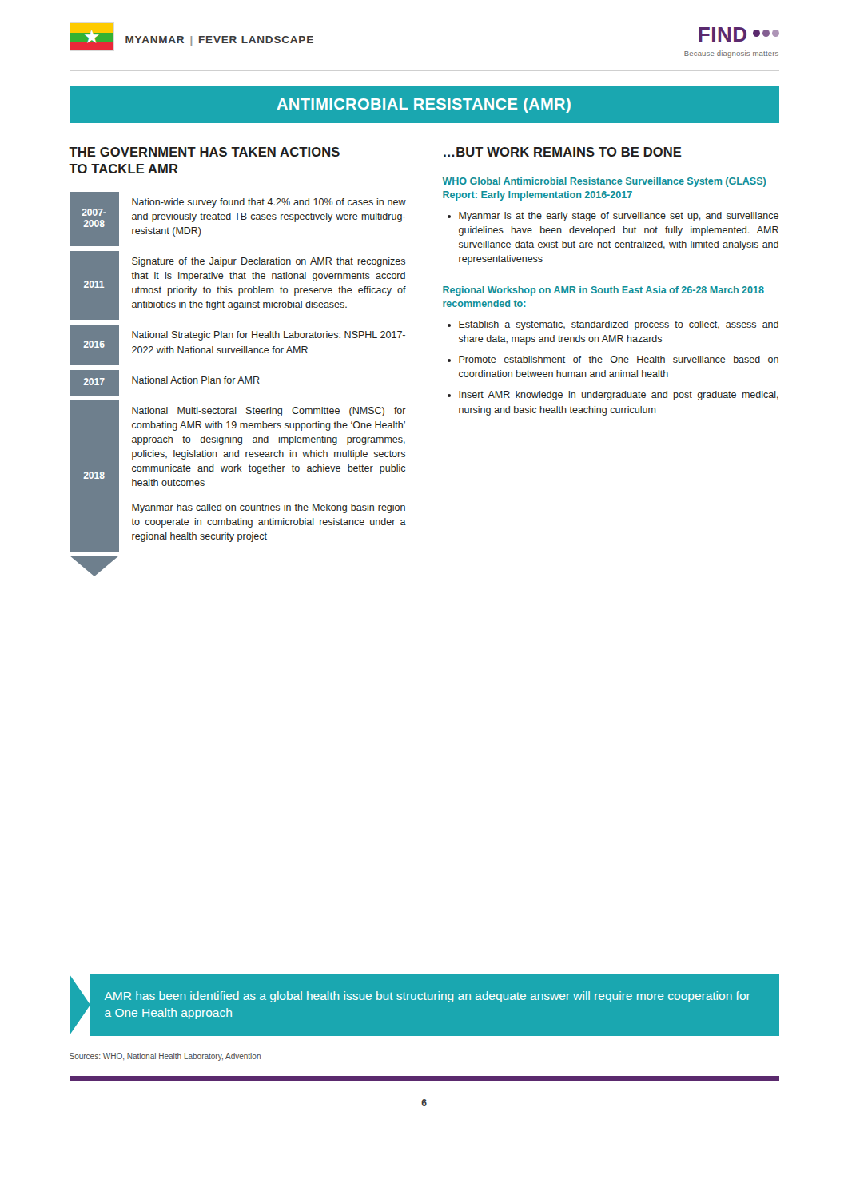MYANMAR|FEVER LANDSCAPE
FIND
Because diagnosis matters
ANTIMICROBIAL RESISTANCE (AMR)
THE GOVERNMENT HAS TAKEN ACTIONS
TO TACKLE AMR
2007-
2008
Nation-wide survey found that 4.2% and 10% of cases in new and previously treated TB cases respectively were multidrug-resistant (MDR)
2011
Signature of the Jaipur Declaration on AMR that recognizes that it is imperative that the national governments accord utmost priority to this problem to preserve the efficacy of antibiotics in the fight against microbial diseases.
2016
National Strategic Plan for Health Laboratories: NSPHL 2017-2022 with National surveillance for AMR
2017
National Action Plan for AMR
2018
National Multi-sectoral Steering Committee (NMSC) for combating AMR with 19 members supporting the ‘One Health’ approach to designing and implementing programmes, policies, legislation and research in which multiple sectors communicate and work together to achieve better public health outcomes
Myanmar has called on countries in the Mekong basin region to cooperate in combating antimicrobial resistance under a regional health security project
…BUT WORK REMAINS TO BE DONE
WHO Global Antimicrobial Resistance Surveillance System (GLASS) Report: Early Implementation 2016-2017
Myanmar is at the early stage of surveillance set up, and surveillance guidelines have been developed but not fully implemented. AMR surveillance data exist but are not centralized, with limited analysis and representativeness
Regional Workshop on AMR in South East Asia of 26-28 March 2018 recommended to:
Establish a systematic, standardized process to collect, assess and share data, maps and trends on AMR hazards
Promote establishment of the One Health surveillance based on coordination between human and animal health
Insert AMR knowledge in undergraduate and post graduate medical, nursing and basic health teaching curriculum
AMR has been identified as a global health issue but structuring an adequate answer will require more cooperation for a One Health approach
Sources: WHO, National Health Laboratory, Advention
6